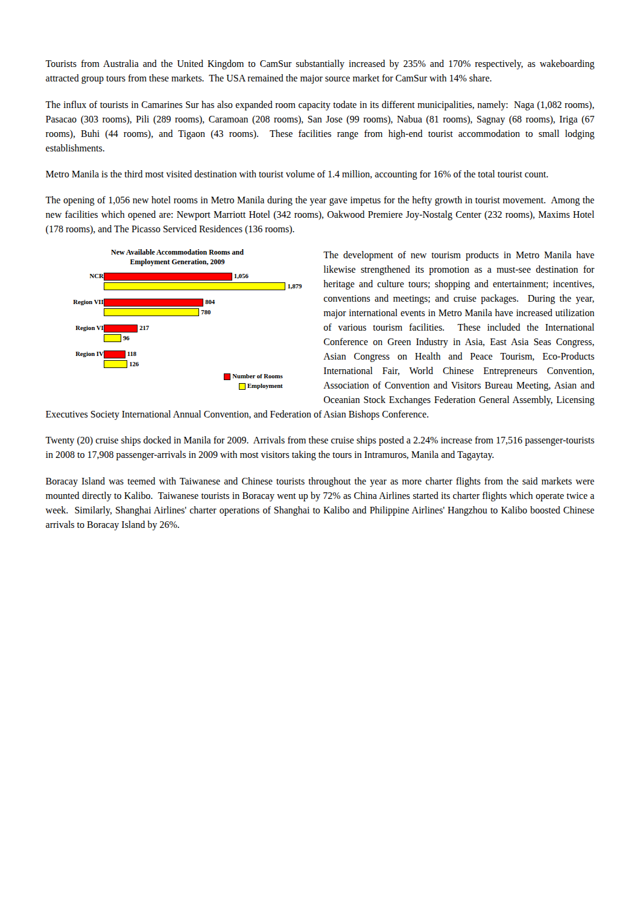Tourists from Australia and the United Kingdom to CamSur substantially increased by 235% and 170% respectively, as wakeboarding attracted group tours from these markets. The USA remained the major source market for CamSur with 14% share.
The influx of tourists in Camarines Sur has also expanded room capacity todate in its different municipalities, namely: Naga (1,082 rooms), Pasacao (303 rooms), Pili (289 rooms), Caramoan (208 rooms), San Jose (99 rooms), Nabua (81 rooms), Sagnay (68 rooms), Iriga (67 rooms), Buhi (44 rooms), and Tigaon (43 rooms). These facilities range from high-end tourist accommodation to small lodging establishments.
Metro Manila is the third most visited destination with tourist volume of 1.4 million, accounting for 16% of the total tourist count.
The opening of 1,056 new hotel rooms in Metro Manila during the year gave impetus for the hefty growth in tourist movement. Among the new facilities which opened are: Newport Marriott Hotel (342 rooms), Oakwood Premiere Joy-Nostalg Center (232 rooms), Maxims Hotel (178 rooms), and The Picasso Serviced Residences (136 rooms).
New Available Accommodation Rooms and
Employment Generation, 2009
| NCR | 1,056 |
| | 1,879 |
| Region VII | 804 |
| | 780 |
| Region VI | 217 |
| | 96 |
| Region IV | 118 |
| | 126 |
Number of Rooms
Employment
The development of new tourism products in Metro Manila have likewise strengthened its promotion as a must-see destination for heritage and culture tours; shopping and entertainment; incentives, conventions and meetings; and cruise packages. During the year, major international events in Metro Manila have increased utilization of various tourism facilities. These included the International Conference on Green Industry in Asia, East Asia Seas Congress, Asian Congress on Health and Peace Tourism, Eco-Products International Fair, World Chinese Entrepreneurs Convention, Association of Convention and Visitors Bureau Meeting, Asian and Oceanian Stock Exchanges Federation General Assembly, Licensing Executives Society International Annual Convention, and Federation of Asian Bishops Conference.
Twenty (20) cruise ships docked in Manila for 2009. Arrivals from these cruise ships posted a 2.24% increase from 17,516 passenger-tourists in 2008 to 17,908 passenger-arrivals in 2009 with most visitors taking the tours in Intramuros, Manila and Tagaytay.
Boracay Island was teemed with Taiwanese and Chinese tourists throughout the year as more charter flights from the said markets were mounted directly to Kalibo. Taiwanese tourists in Boracay went up by 72% as China Airlines started its charter flights which operate twice a week. Similarly, Shanghai Airlines' charter operations of Shanghai to Kalibo and Philippine Airlines' Hangzhou to Kalibo boosted Chinese arrivals to Boracay Island by 26%.